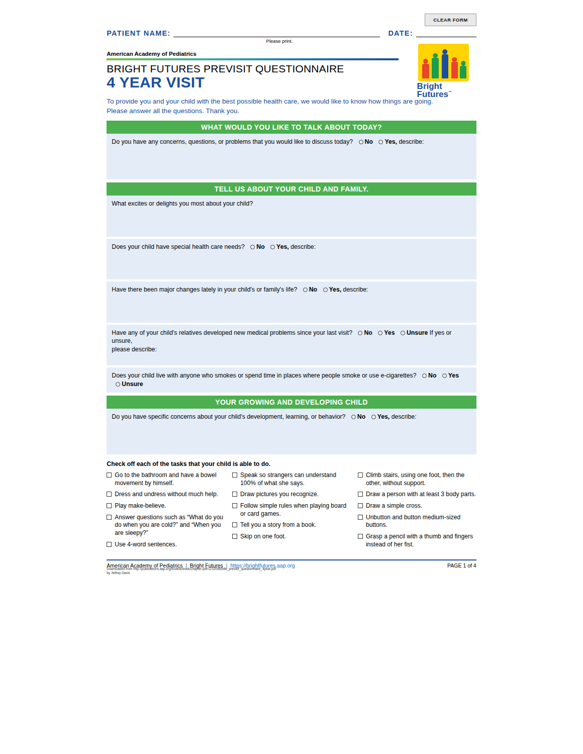CLEAR FORM
PATIENT NAME: DATE:
Please print.
Bright
Futures™
American Academy of Pediatrics
BRIGHT FUTURES PREVISIT QUESTIONNAIRE
4 YEAR VISIT
To provide you and your child with the best possible health care, we would like to know how things are going.
Please answer all the questions. Thank you.
WHAT WOULD YOU LIKE TO TALK ABOUT TODAY?
Do you have any concerns, questions, or problems that you would like to discuss today? No Yes, describe:
TELL US ABOUT YOUR CHILD AND FAMILY.
What excites or delights you most about your child?
Does your child have special health care needs? No Yes, describe:
Have there been major changes lately in your child's or family's life? No Yes, describe:
Have any of your child's relatives developed new medical problems since your last visit? No Yes Unsure If yes or unsure,
please describe:
Does your child live with anyone who smokes or spend time in places where people smoke or use e-cigarettes? No Yes Unsure
YOUR GROWING AND DEVELOPING CHILD
Do you have specific concerns about your child's development, learning, or behavior? No Yes, describe:
Check off each of the tasks that your child is able to do.
Go to the bathroom and have a bowel movement by himself.
Dress and undress without much help.
Play make-believe.
Answer questions such as “What do you do when you are cold?” and “When you are sleepy?”
Use 4-word sentences.
Speak so strangers can understand 100% of what she says.
Draw pictures you recognize.
Follow simple rules when playing board or card games.
Tell you a story from a book.
Skip on one foot.
Climb stairs, using one foot, then the other, without support.
Draw a person with at least 3 body parts.
Draw a simple cross.
Unbutton and button medium-sized buttons.
Grasp a pencil with a thumb and fingers instead of her fist.
American Academy of Pediatrics | Bright Futures | https://brightfutures.aap.org
PAGE 1 of 4
Downloaded from http://publications.aap.org/toolkits/book/chapter-pdf/1210098/bftk_previsit_questionnaire_4year.pdf
by Jeffrey Davis